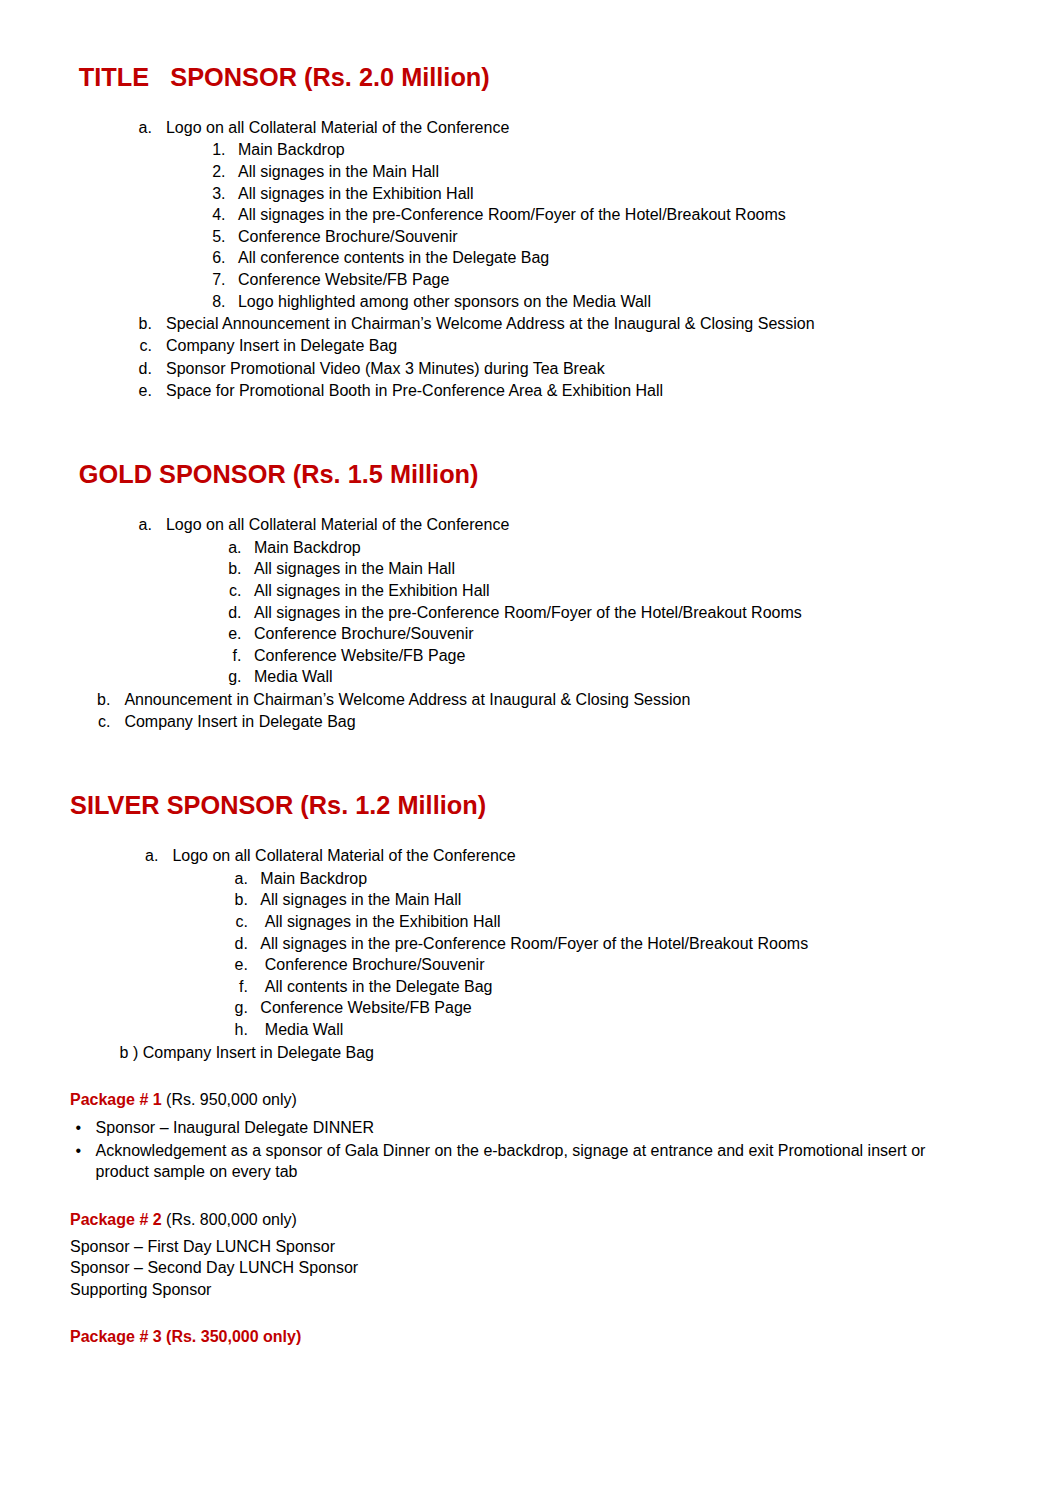TITLE SPONSOR (Rs. 2.0 Million)
Logo on all Collateral Material of the Conference
Main Backdrop
All signages in the Main Hall
All signages in the Exhibition Hall
All signages in the pre-Conference Room/Foyer of the Hotel/Breakout Rooms
Conference Brochure/Souvenir
All conference contents in the Delegate Bag
Conference Website/FB Page
Logo highlighted among other sponsors on the Media Wall
Special Announcement in Chairman’s Welcome Address at the Inaugural & Closing Session
Company Insert in Delegate Bag
Sponsor Promotional Video (Max 3 Minutes) during Tea Break
Space for Promotional Booth in Pre-Conference Area & Exhibition Hall
GOLD SPONSOR (Rs. 1.5 Million)
Logo on all Collateral Material of the Conference
Main Backdrop
All signages in the Main Hall
All signages in the Exhibition Hall
All signages in the pre-Conference Room/Foyer of the Hotel/Breakout Rooms
Conference Brochure/Souvenir
Conference Website/FB Page
Media Wall
Announcement in Chairman’s Welcome Address at Inaugural & Closing Session
Company Insert in Delegate Bag
SILVER SPONSOR (Rs. 1.2 Million)
Logo on all Collateral Material of the Conference
Main Backdrop
All signages in the Main Hall
All signages in the Exhibition Hall
All signages in the pre-Conference Room/Foyer of the Hotel/Breakout Rooms
Conference Brochure/Souvenir
All contents in the Delegate Bag
Conference Website/FB Page
Media Wall
b ) Company Insert in Delegate Bag
Package # 1 (Rs. 950,000 only)
Sponsor – Inaugural Delegate DINNER
Acknowledgement as a sponsor of Gala Dinner on the e-backdrop, signage at entrance and exit Promotional insert or product sample on every tab
Package # 2 (Rs. 800,000 only)
Sponsor – First Day LUNCH Sponsor
Sponsor – Second Day LUNCH Sponsor
Supporting Sponsor
Package # 3 (Rs. 350,000 only)